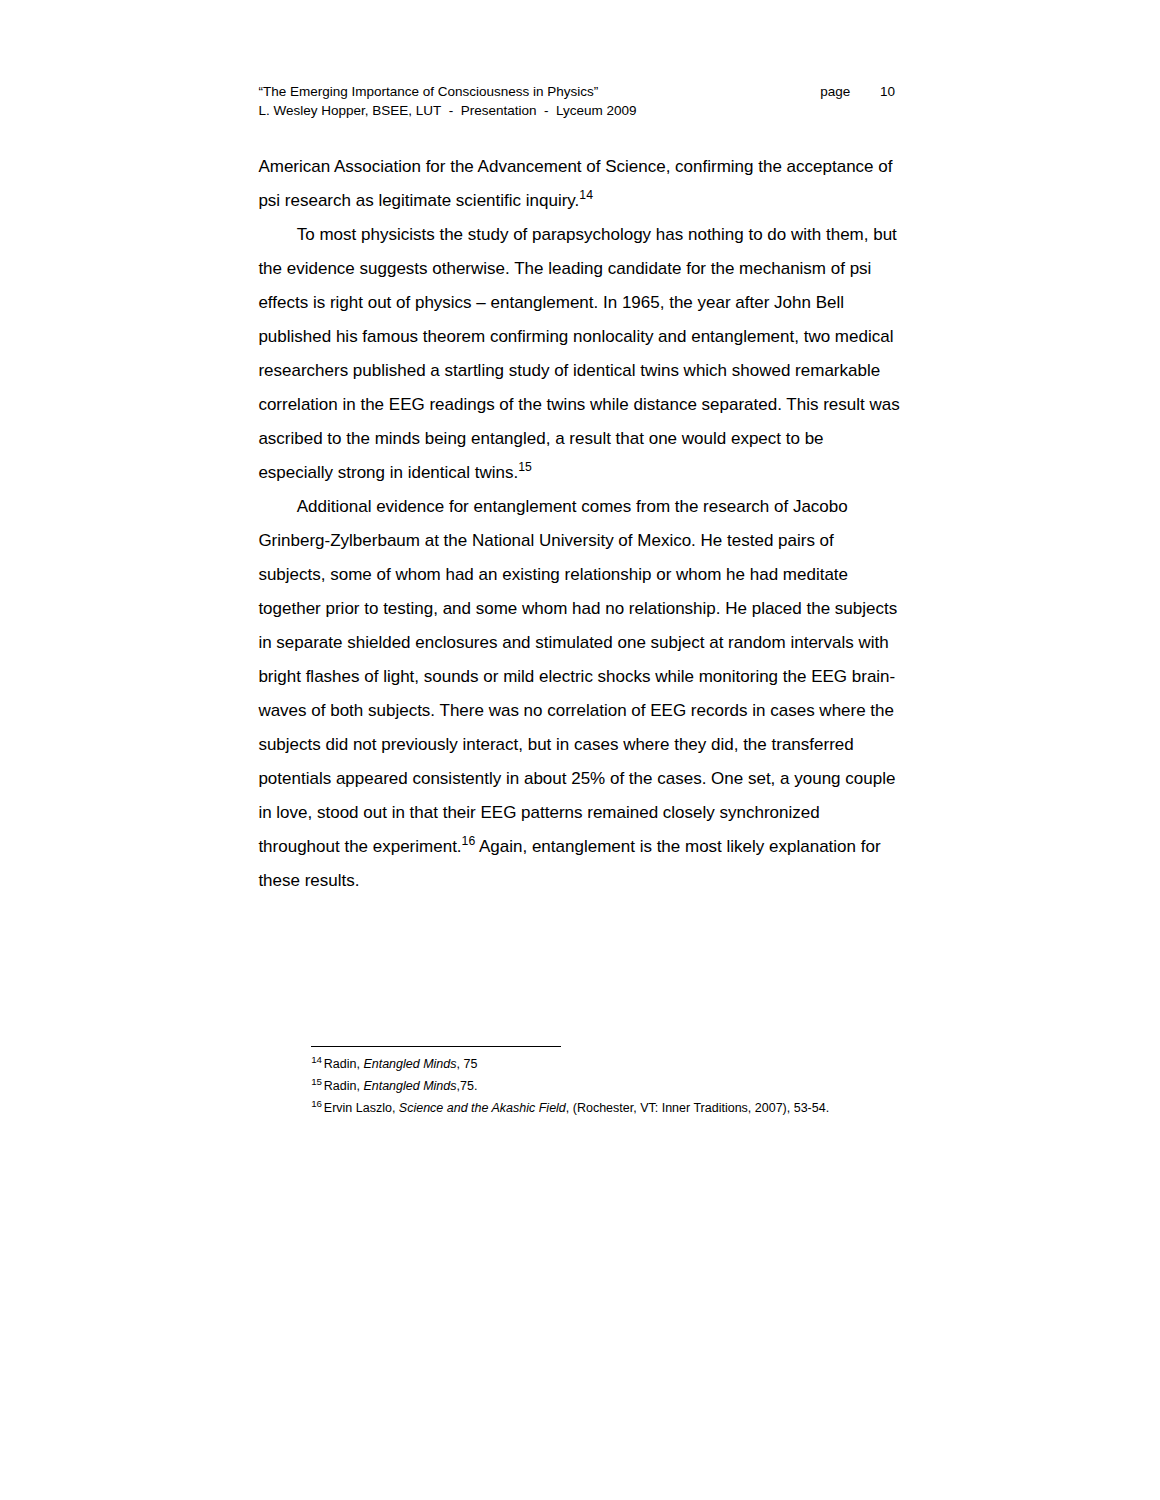“The Emerging Importance of Consciousness in Physics” page 10
L. Wesley Hopper, BSEE, LUT - Presentation - Lyceum 2009
American Association for the Advancement of Science, confirming the acceptance of psi research as legitimate scientific inquiry.14
To most physicists the study of parapsychology has nothing to do with them, but the evidence suggests otherwise. The leading candidate for the mechanism of psi effects is right out of physics – entanglement. In 1965, the year after John Bell published his famous theorem confirming nonlocality and entanglement, two medical researchers published a startling study of identical twins which showed remarkable correlation in the EEG readings of the twins while distance separated. This result was ascribed to the minds being entangled, a result that one would expect to be especially strong in identical twins.15
Additional evidence for entanglement comes from the research of Jacobo Grinberg-Zylberbaum at the National University of Mexico. He tested pairs of subjects, some of whom had an existing relationship or whom he had meditate together prior to testing, and some whom had no relationship. He placed the subjects in separate shielded enclosures and stimulated one subject at random intervals with bright flashes of light, sounds or mild electric shocks while monitoring the EEG brain-waves of both subjects. There was no correlation of EEG records in cases where the subjects did not previously interact, but in cases where they did, the transferred potentials appeared consistently in about 25% of the cases. One set, a young couple in love, stood out in that their EEG patterns remained closely synchronized throughout the experiment.16 Again, entanglement is the most likely explanation for these results.
14 Radin, Entangled Minds, 75
15 Radin, Entangled Minds,75.
16 Ervin Laszlo, Science and the Akashic Field, (Rochester, VT: Inner Traditions, 2007), 53-54.